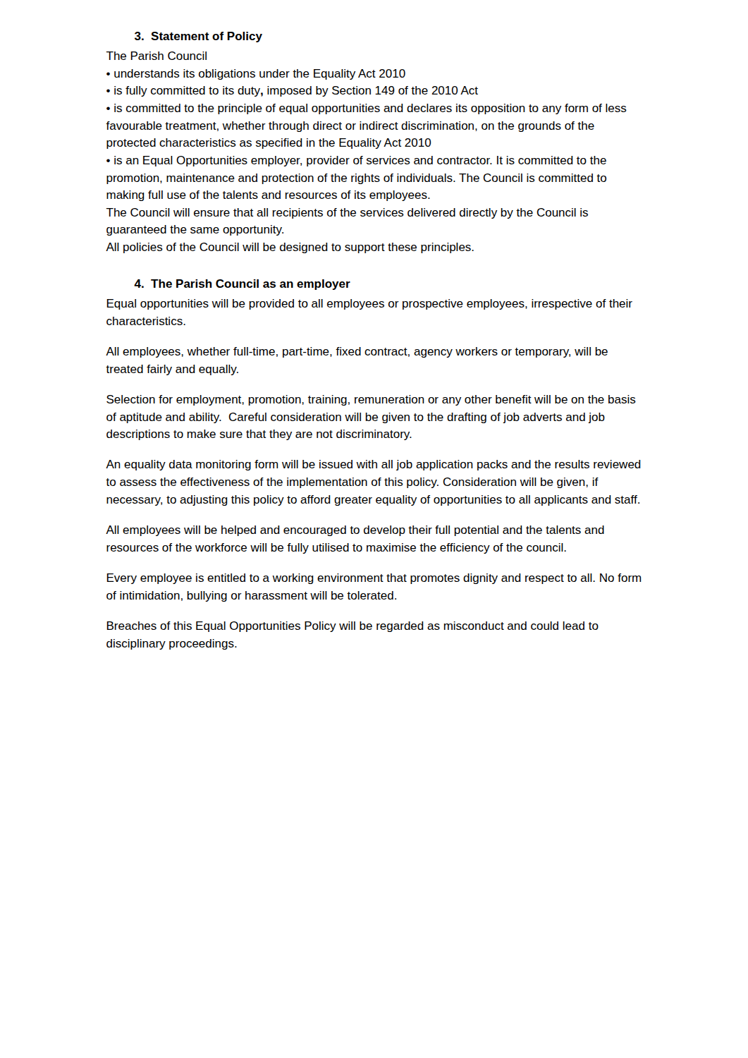3. Statement of Policy
The Parish Council
• understands its obligations under the Equality Act 2010
• is fully committed to its duty, imposed by Section 149 of the 2010 Act
• is committed to the principle of equal opportunities and declares its opposition to any form of less favourable treatment, whether through direct or indirect discrimination, on the grounds of the protected characteristics as specified in the Equality Act 2010
• is an Equal Opportunities employer, provider of services and contractor. It is committed to the promotion, maintenance and protection of the rights of individuals. The Council is committed to making full use of the talents and resources of its employees.
The Council will ensure that all recipients of the services delivered directly by the Council is guaranteed the same opportunity.
All policies of the Council will be designed to support these principles.
4. The Parish Council as an employer
Equal opportunities will be provided to all employees or prospective employees, irrespective of their characteristics.
All employees, whether full-time, part-time, fixed contract, agency workers or temporary, will be treated fairly and equally.
Selection for employment, promotion, training, remuneration or any other benefit will be on the basis of aptitude and ability. Careful consideration will be given to the drafting of job adverts and job descriptions to make sure that they are not discriminatory.
An equality data monitoring form will be issued with all job application packs and the results reviewed to assess the effectiveness of the implementation of this policy. Consideration will be given, if necessary, to adjusting this policy to afford greater equality of opportunities to all applicants and staff.
All employees will be helped and encouraged to develop their full potential and the talents and resources of the workforce will be fully utilised to maximise the efficiency of the council.
Every employee is entitled to a working environment that promotes dignity and respect to all. No form of intimidation, bullying or harassment will be tolerated.
Breaches of this Equal Opportunities Policy will be regarded as misconduct and could lead to disciplinary proceedings.